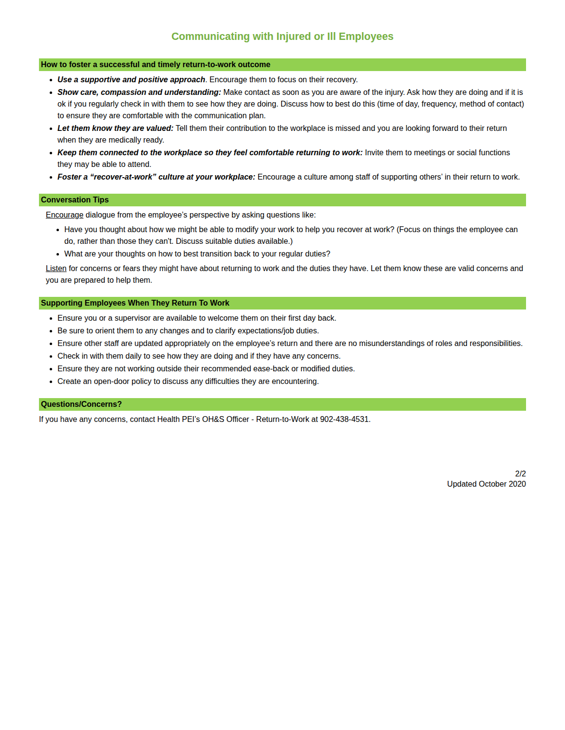Communicating with Injured or Ill Employees
How to foster a successful and timely return-to-work outcome
Use a supportive and positive approach. Encourage them to focus on their recovery.
Show care, compassion and understanding: Make contact as soon as you are aware of the injury. Ask how they are doing and if it is ok if you regularly check in with them to see how they are doing. Discuss how to best do this (time of day, frequency, method of contact) to ensure they are comfortable with the communication plan.
Let them know they are valued: Tell them their contribution to the workplace is missed and you are looking forward to their return when they are medically ready.
Keep them connected to the workplace so they feel comfortable returning to work: Invite them to meetings or social functions they may be able to attend.
Foster a “recover-at-work” culture at your workplace: Encourage a culture among staff of supporting others’ in their return to work.
Conversation Tips
Encourage dialogue from the employee’s perspective by asking questions like:
Have you thought about how we might be able to modify your work to help you recover at work? (Focus on things the employee can do, rather than those they can't. Discuss suitable duties available.)
What are your thoughts on how to best transition back to your regular duties?
Listen for concerns or fears they might have about returning to work and the duties they have. Let them know these are valid concerns and you are prepared to help them.
Supporting Employees When They Return To Work
Ensure you or a supervisor are available to welcome them on their first day back.
Be sure to orient them to any changes and to clarify expectations/job duties.
Ensure other staff are updated appropriately on the employee’s return and there are no misunderstandings of roles and responsibilities.
Check in with them daily to see how they are doing and if they have any concerns.
Ensure they are not working outside their recommended ease-back or modified duties.
Create an open-door policy to discuss any difficulties they are encountering.
Questions/Concerns?
If you have any concerns, contact Health PEI’s OH&S Officer - Return-to-Work at 902-438-4531.
2/2
Updated October 2020